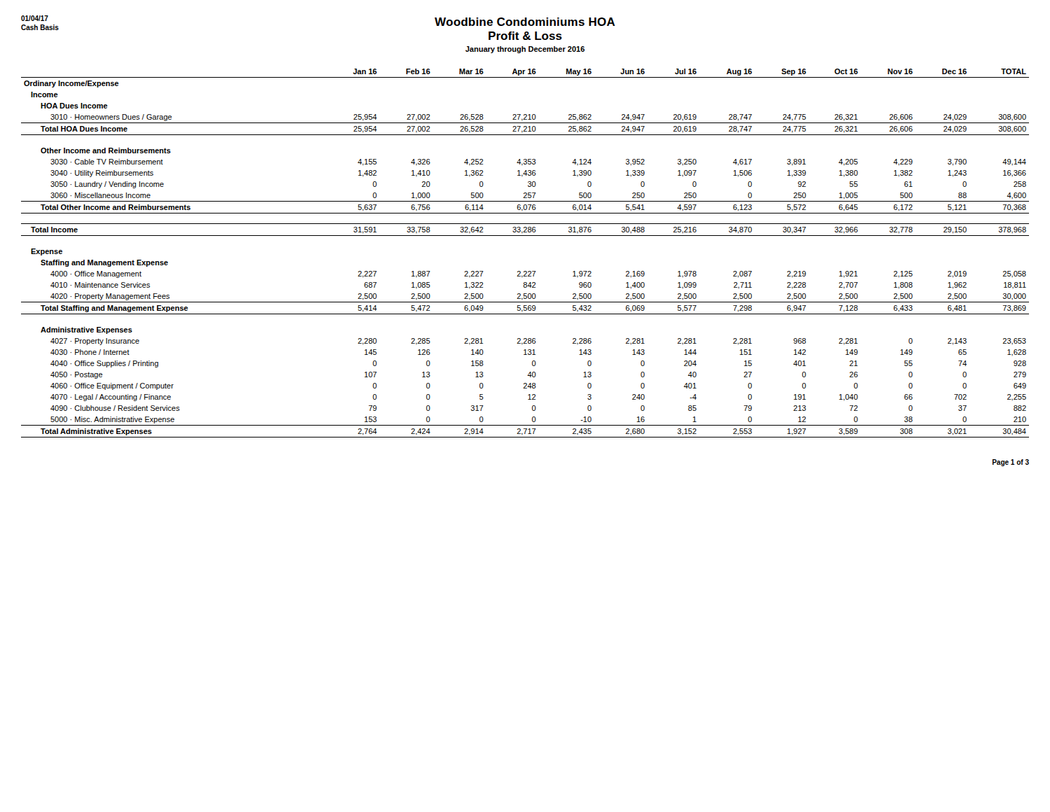01/04/17
Cash Basis
Woodbine Condominiums HOA
Profit & Loss
January through December 2016
| | Jan 16 | Feb 16 | Mar 16 | Apr 16 | May 16 | Jun 16 | Jul 16 | Aug 16 | Sep 16 | Oct 16 | Nov 16 | Dec 16 | TOTAL |
| --- | --- | --- | --- | --- | --- | --- | --- | --- | --- | --- | --- | --- | --- |
| Ordinary Income/Expense | |
| Income | |
| HOA Dues Income | |
| 3010 · Homeowners Dues / Garage | 25,954 | 27,002 | 26,528 | 27,210 | 25,862 | 24,947 | 20,619 | 28,747 | 24,775 | 26,321 | 26,606 | 24,029 | 308,600 |
| Total HOA Dues Income | 25,954 | 27,002 | 26,528 | 27,210 | 25,862 | 24,947 | 20,619 | 28,747 | 24,775 | 26,321 | 26,606 | 24,029 | 308,600 |
| Other Income and Reimbursements | |
| 3030 · Cable TV Reimbursement | 4,155 | 4,326 | 4,252 | 4,353 | 4,124 | 3,952 | 3,250 | 4,617 | 3,891 | 4,205 | 4,229 | 3,790 | 49,144 |
| 3040 · Utility Reimbursements | 1,482 | 1,410 | 1,362 | 1,436 | 1,390 | 1,339 | 1,097 | 1,506 | 1,339 | 1,380 | 1,382 | 1,243 | 16,366 |
| 3050 · Laundry / Vending Income | 0 | 20 | 0 | 30 | 0 | 0 | 0 | 0 | 92 | 55 | 61 | 0 | 258 |
| 3060 · Miscellaneous Income | 0 | 1,000 | 500 | 257 | 500 | 250 | 250 | 0 | 250 | 1,005 | 500 | 88 | 4,600 |
| Total Other Income and Reimbursements | 5,637 | 6,756 | 6,114 | 6,076 | 6,014 | 5,541 | 4,597 | 6,123 | 5,572 | 6,645 | 6,172 | 5,121 | 70,368 |
| Total Income | 31,591 | 33,758 | 32,642 | 33,286 | 31,876 | 30,488 | 25,216 | 34,870 | 30,347 | 32,966 | 32,778 | 29,150 | 378,968 |
| Expense | |
| Staffing and Management Expense | |
| 4000 · Office Management | 2,227 | 1,887 | 2,227 | 2,227 | 1,972 | 2,169 | 1,978 | 2,087 | 2,219 | 1,921 | 2,125 | 2,019 | 25,058 |
| 4010 · Maintenance Services | 687 | 1,085 | 1,322 | 842 | 960 | 1,400 | 1,099 | 2,711 | 2,228 | 2,707 | 1,808 | 1,962 | 18,811 |
| 4020 · Property Management Fees | 2,500 | 2,500 | 2,500 | 2,500 | 2,500 | 2,500 | 2,500 | 2,500 | 2,500 | 2,500 | 2,500 | 2,500 | 30,000 |
| Total Staffing and Management Expense | 5,414 | 5,472 | 6,049 | 5,569 | 5,432 | 6,069 | 5,577 | 7,298 | 6,947 | 7,128 | 6,433 | 6,481 | 73,869 |
| Administrative Expenses | |
| 4027 · Property Insurance | 2,280 | 2,285 | 2,281 | 2,286 | 2,286 | 2,281 | 2,281 | 2,281 | 968 | 2,281 | 0 | 2,143 | 23,653 |
| 4030 · Phone / Internet | 145 | 126 | 140 | 131 | 143 | 143 | 144 | 151 | 142 | 149 | 149 | 65 | 1,628 |
| 4040 · Office Supplies / Printing | 0 | 0 | 158 | 0 | 0 | 0 | 204 | 15 | 401 | 21 | 55 | 74 | 928 |
| 4050 · Postage | 107 | 13 | 13 | 40 | 13 | 0 | 40 | 27 | 0 | 26 | 0 | 0 | 279 |
| 4060 · Office Equipment / Computer | 0 | 0 | 0 | 248 | 0 | 0 | 401 | 0 | 0 | 0 | 0 | 0 | 649 |
| 4070 · Legal / Accounting / Finance | 0 | 0 | 5 | 12 | 3 | 240 | -4 | 0 | 191 | 1,040 | 66 | 702 | 2,255 |
| 4090 · Clubhouse / Resident Services | 79 | 0 | 317 | 0 | 0 | 0 | 85 | 79 | 213 | 72 | 0 | 37 | 882 |
| 5000 · Misc. Administrative Expense | 153 | 0 | 0 | 0 | -10 | 16 | 1 | 0 | 12 | 0 | 38 | 0 | 210 |
| Total Administrative Expenses | 2,764 | 2,424 | 2,914 | 2,717 | 2,435 | 2,680 | 3,152 | 2,553 | 1,927 | 3,589 | 308 | 3,021 | 30,484 |
Page 1 of 3